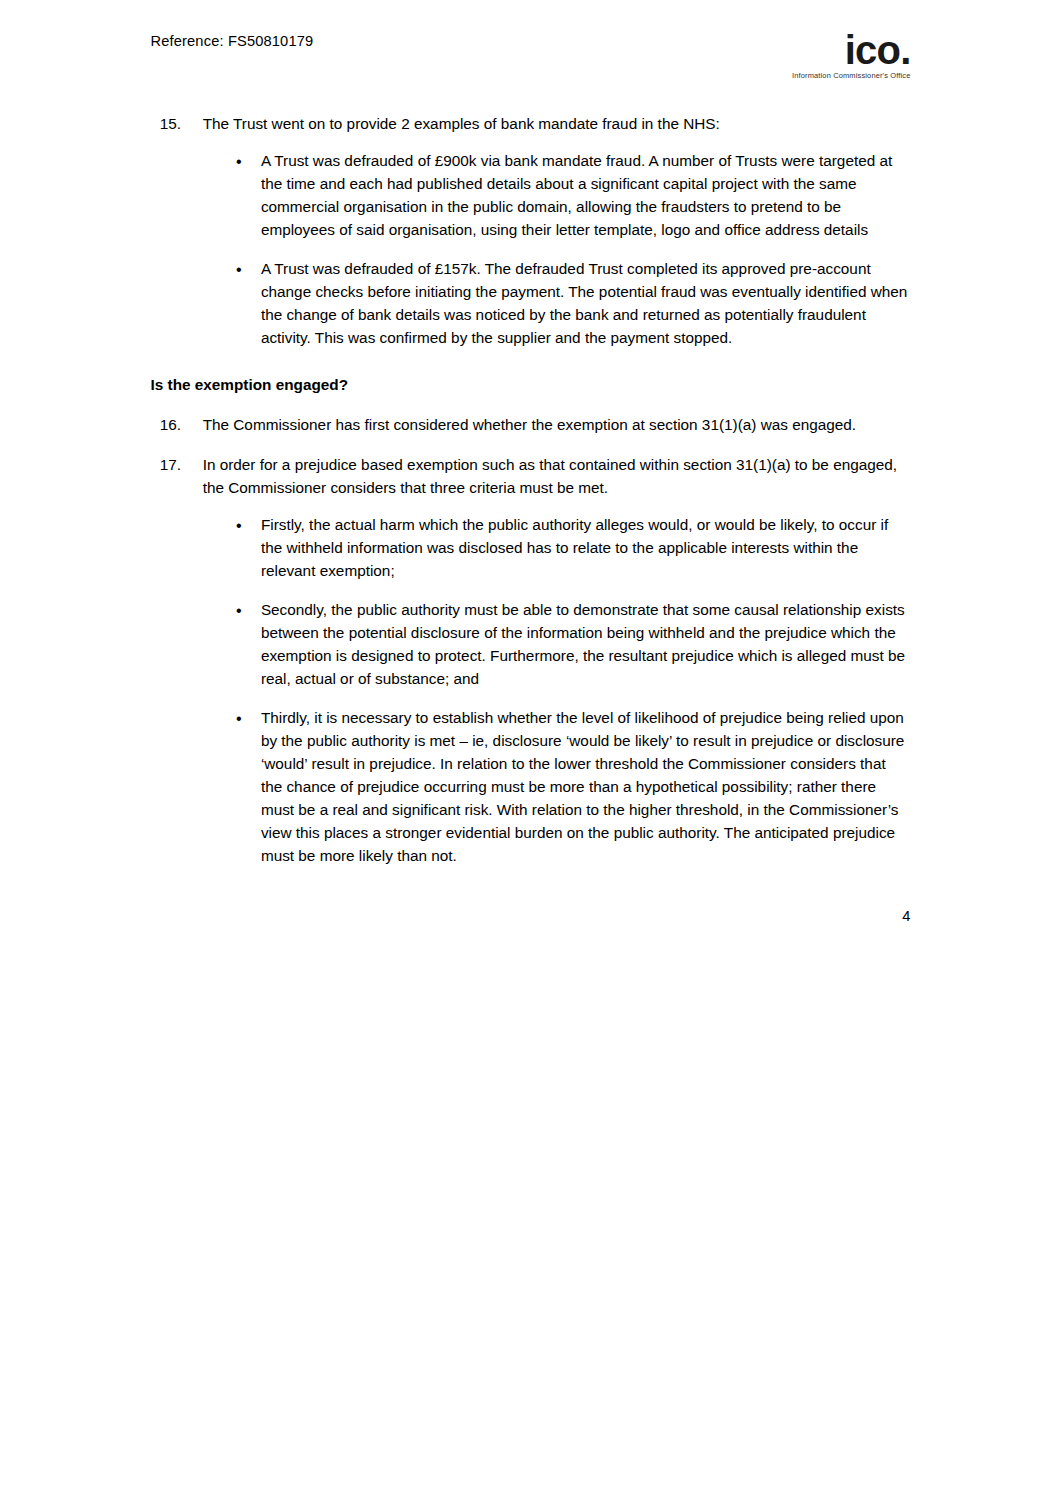Reference: FS50810179
ico.
Information Commissioner's Office
The Trust went on to provide 2 examples of bank mandate fraud in the NHS:
A Trust was defrauded of £900k via bank mandate fraud. A number of Trusts were targeted at the time and each had published details about a significant capital project with the same commercial organisation in the public domain, allowing the fraudsters to pretend to be employees of said organisation, using their letter template, logo and office address details
A Trust was defrauded of £157k. The defrauded Trust completed its approved pre-account change checks before initiating the payment. The potential fraud was eventually identified when the change of bank details was noticed by the bank and returned as potentially fraudulent activity. This was confirmed by the supplier and the payment stopped.
Is the exemption engaged?
The Commissioner has first considered whether the exemption at section 31(1)(a) was engaged.
In order for a prejudice based exemption such as that contained within section 31(1)(a) to be engaged, the Commissioner considers that three criteria must be met.
Firstly, the actual harm which the public authority alleges would, or would be likely, to occur if the withheld information was disclosed has to relate to the applicable interests within the relevant exemption;
Secondly, the public authority must be able to demonstrate that some causal relationship exists between the potential disclosure of the information being withheld and the prejudice which the exemption is designed to protect. Furthermore, the resultant prejudice which is alleged must be real, actual or of substance; and
Thirdly, it is necessary to establish whether the level of likelihood of prejudice being relied upon by the public authority is met – ie, disclosure ‘would be likely’ to result in prejudice or disclosure ‘would’ result in prejudice. In relation to the lower threshold the Commissioner considers that the chance of prejudice occurring must be more than a hypothetical possibility; rather there must be a real and significant risk. With relation to the higher threshold, in the Commissioner’s view this places a stronger evidential burden on the public authority. The anticipated prejudice must be more likely than not.
4